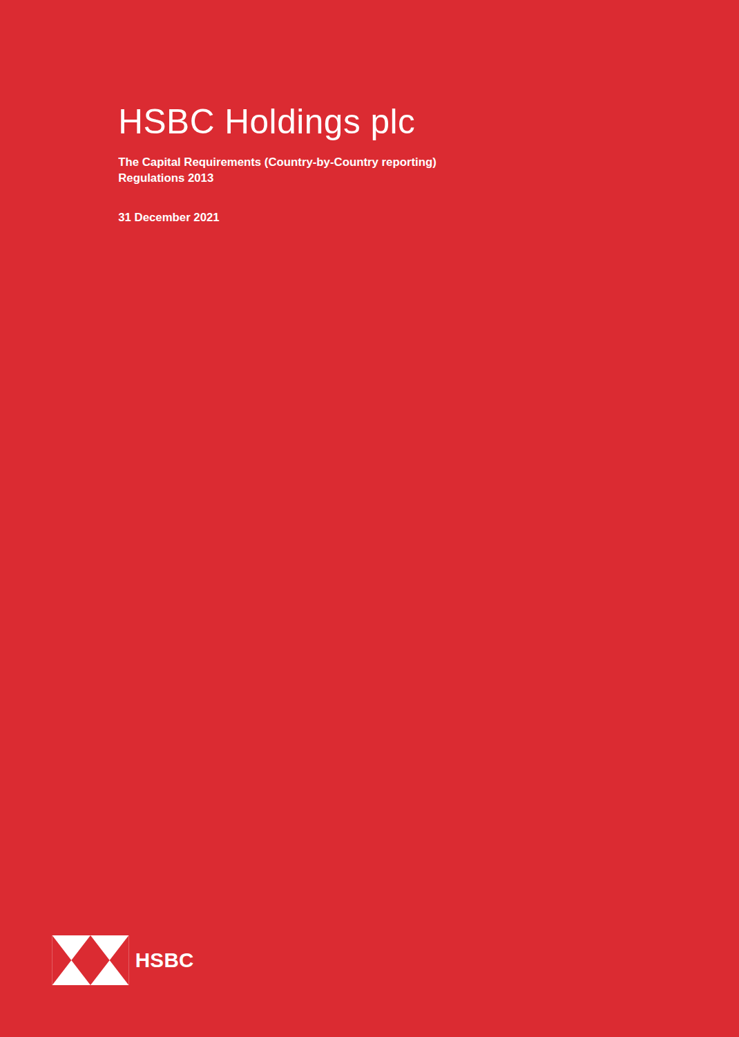HSBC Holdings plc
The Capital Requirements (Country-by-Country reporting)
Regulations 2013
31 December 2021
HSBC